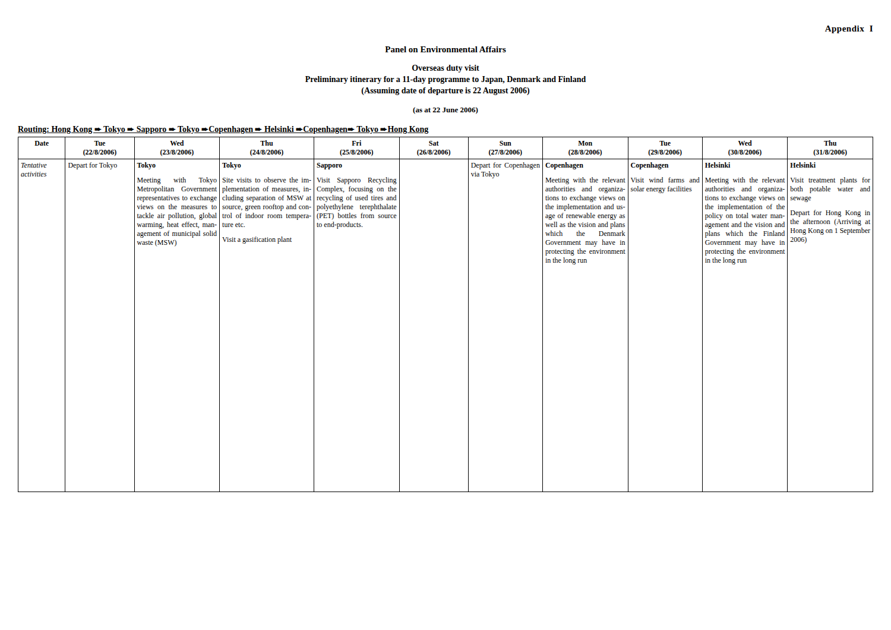Appendix I
Panel on Environmental Affairs
Overseas duty visit
Preliminary itinerary for a 11-day programme to Japan, Denmark and Finland
(Assuming date of departure is 22 August 2006)
(as at 22 June 2006)
Routing: Hong Kong ➨ Tokyo ➨ Sapporo ➨ Tokyo ➨Copenhagen ➨ Helsinki ➨Copenhagen➨ Tokyo ➨Hong Kong
| Date | Tue (22/8/2006) | Wed (23/8/2006) | Thu (24/8/2006) | Fri (25/8/2006) | Sat (26/8/2006) | Sun (27/8/2006) | Mon (28/8/2006) | Tue (29/8/2006) | Wed (30/8/2006) | Thu (31/8/2006) |
| --- | --- | --- | --- | --- | --- | --- | --- | --- | --- | --- |
| Tentative activities | Depart for Tokyo | Tokyo Meeting with Tokyo Metropolitan Government representatives to exchange views on the measures to tackle air pollution, global warming, heat effect, management of municipal solid waste (MSW) | Tokyo Site visits to observe the implementation of measures, including separation of MSW at source, green rooftop and control of indoor room temperature etc. Visit a gasification plant | Sapporo Visit Sapporo Recycling Complex, focusing on the recycling of used tires and polyethylene terephthalate (PET) bottles from source to end-products. | | Depart for Copenhagen via Tokyo | Copenhagen Meeting with the relevant authorities and organizations to exchange views on the implementation and usage of renewable energy as well as the vision and plans which the Denmark Government may have in protecting the environment in the long run | Copenhagen Visit wind farms and solar energy facilities | Helsinki Meeting with the relevant authorities and organizations to exchange views on the implementation of the policy on total water management and the vision and plans which the Finland Government may have in protecting the environment in the long run | Helsinki Visit treatment plants for both potable water and sewage Depart for Hong Kong in the afternoon (Arriving at Hong Kong on 1 September 2006) |